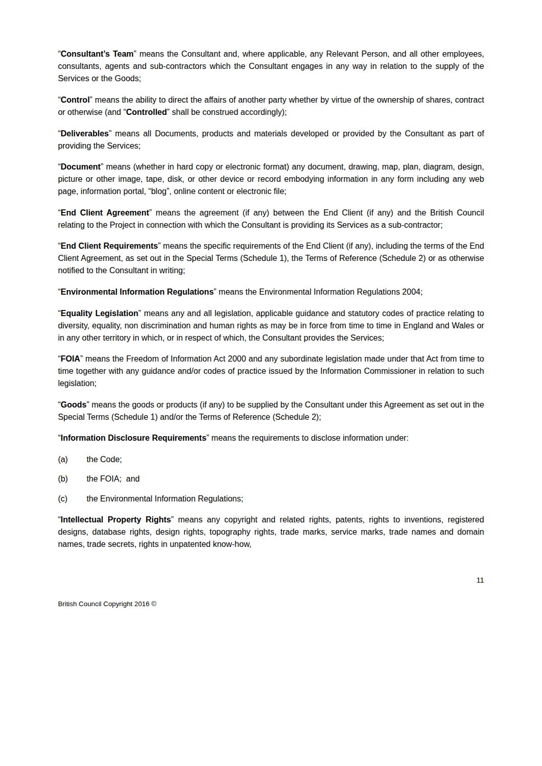“Consultant’s Team” means the Consultant and, where applicable, any Relevant Person, and all other employees, consultants, agents and sub-contractors which the Consultant engages in any way in relation to the supply of the Services or the Goods;
“Control” means the ability to direct the affairs of another party whether by virtue of the ownership of shares, contract or otherwise (and “Controlled” shall be construed accordingly);
“Deliverables” means all Documents, products and materials developed or provided by the Consultant as part of providing the Services;
“Document” means (whether in hard copy or electronic format) any document, drawing, map, plan, diagram, design, picture or other image, tape, disk, or other device or record embodying information in any form including any web page, information portal, “blog”, online content or electronic file;
“End Client Agreement” means the agreement (if any) between the End Client (if any) and the British Council relating to the Project in connection with which the Consultant is providing its Services as a sub-contractor;
“End Client Requirements” means the specific requirements of the End Client (if any), including the terms of the End Client Agreement, as set out in the Special Terms (Schedule 1), the Terms of Reference (Schedule 2) or as otherwise notified to the Consultant in writing;
“Environmental Information Regulations” means the Environmental Information Regulations 2004;
“Equality Legislation” means any and all legislation, applicable guidance and statutory codes of practice relating to diversity, equality, non discrimination and human rights as may be in force from time to time in England and Wales or in any other territory in which, or in respect of which, the Consultant provides the Services;
“FOIA” means the Freedom of Information Act 2000 and any subordinate legislation made under that Act from time to time together with any guidance and/or codes of practice issued by the Information Commissioner in relation to such legislation;
“Goods” means the goods or products (if any) to be supplied by the Consultant under this Agreement as set out in the Special Terms (Schedule 1) and/or the Terms of Reference (Schedule 2);
“Information Disclosure Requirements” means the requirements to disclose information under:
(a) the Code;
(b) the FOIA; and
(c) the Environmental Information Regulations;
“Intellectual Property Rights” means any copyright and related rights, patents, rights to inventions, registered designs, database rights, design rights, topography rights, trade marks, service marks, trade names and domain names, trade secrets, rights in unpatented know-how,
11
British Council Copyright 2016 ©